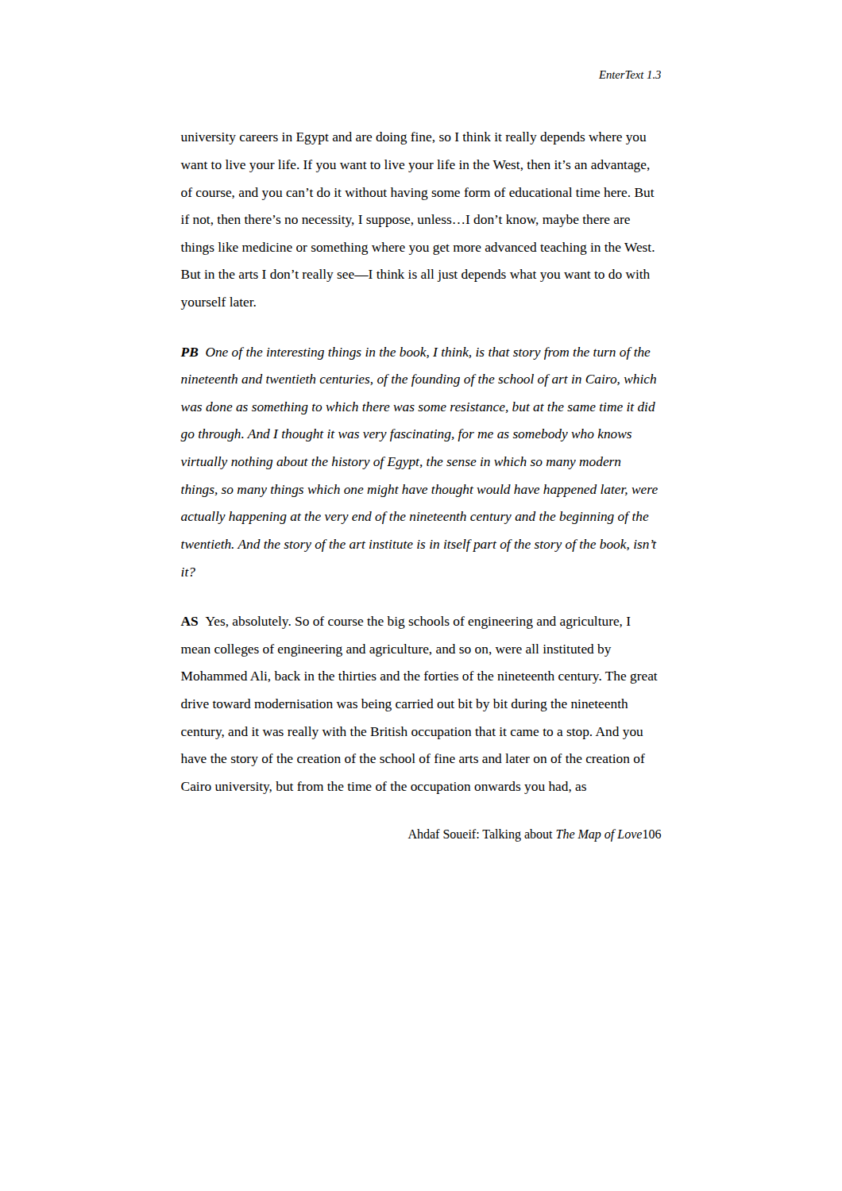EnterText 1.3
university careers in Egypt and are doing fine, so I think it really depends where you want to live your life. If you want to live your life in the West, then it’s an advantage, of course, and you can’t do it without having some form of educational time here. But if not, then there’s no necessity, I suppose, unless…I don’t know, maybe there are things like medicine or something where you get more advanced teaching in the West. But in the arts I don’t really see—I think is all just depends what you want to do with yourself later.
PB One of the interesting things in the book, I think, is that story from the turn of the nineteenth and twentieth centuries, of the founding of the school of art in Cairo, which was done as something to which there was some resistance, but at the same time it did go through. And I thought it was very fascinating, for me as somebody who knows virtually nothing about the history of Egypt, the sense in which so many modern things, so many things which one might have thought would have happened later, were actually happening at the very end of the nineteenth century and the beginning of the twentieth. And the story of the art institute is in itself part of the story of the book, isn’t it?
AS Yes, absolutely. So of course the big schools of engineering and agriculture, I mean colleges of engineering and agriculture, and so on, were all instituted by Mohammed Ali, back in the thirties and the forties of the nineteenth century. The great drive toward modernisation was being carried out bit by bit during the nineteenth century, and it was really with the British occupation that it came to a stop. And you have the story of the creation of the school of fine arts and later on of the creation of Cairo university, but from the time of the occupation onwards you had, as
Ahdaf Soueif: Talking about The Map of Love 106